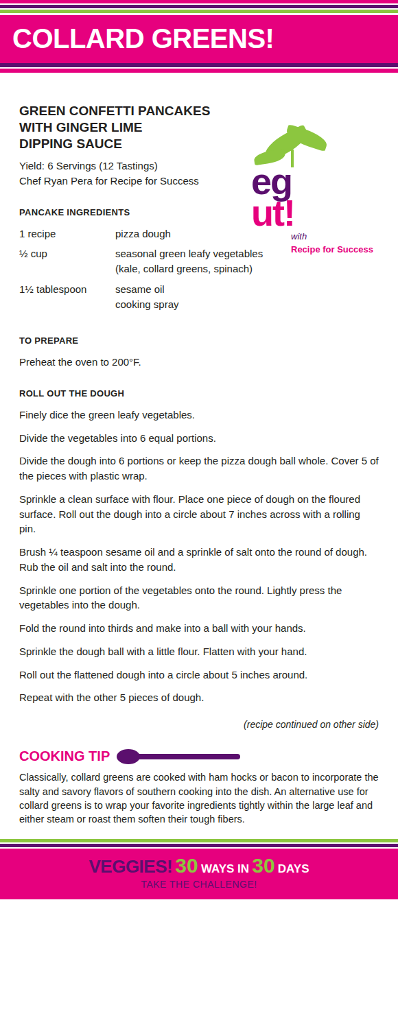COLLARD GREENS!
eg ut!
with
Recipe for Success
Green Confetti Pancakes
with Ginger Lime
Dipping Sauce
Yield: 6 Servings (12 Tastings)
Chef Ryan Pera for Recipe for Success
Pancake Ingredients
| 1 recipe | pizza dough |
| ½ cup | seasonal green leafy vegetables (kale, collard greens, spinach) |
| 1½ tablespoon | sesame oil cooking spray |
To Prepare
Preheat the oven to 200°F.
Roll Out the Dough
Finely dice the green leafy vegetables.
Divide the vegetables into 6 equal portions.
Divide the dough into 6 portions or keep the pizza dough ball whole. Cover 5 of the pieces with plastic wrap.
Sprinkle a clean surface with flour. Place one piece of dough on the floured surface. Roll out the dough into a circle about 7 inches across with a rolling pin.
Brush ¼ teaspoon sesame oil and a sprinkle of salt onto the round of dough. Rub the oil and salt into the round.
Sprinkle one portion of the vegetables onto the round. Lightly press the vegetables into the dough.
Fold the round into thirds and make into a ball with your hands.
Sprinkle the dough ball with a little flour. Flatten with your hand.
Roll out the flattened dough into a circle about 5 inches around.
Repeat with the other 5 pieces of dough.
(recipe continued on other side)
Cooking Tip
Classically, collard greens are cooked with ham hocks or bacon to incorporate the salty and savory flavors of southern cooking into the dish. An alternative use for collard greens is to wrap your favorite ingredients tightly within the large leaf and either steam or roast them soften their tough fibers.
VEGGIES! 30 WAYS IN 30 DAYS
TAKE THE CHALLENGE!